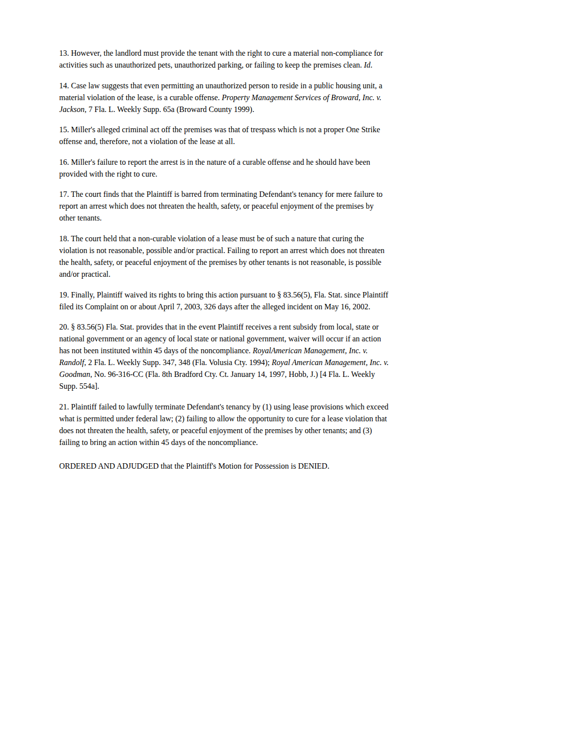13. However, the landlord must provide the tenant with the right to cure a material non-compliance for activities such as unauthorized pets, unauthorized parking, or failing to keep the premises clean. Id.
14. Case law suggests that even permitting an unauthorized person to reside in a public housing unit, a material violation of the lease, is a curable offense. Property Management Services of Broward, Inc. v. Jackson, 7 Fla. L. Weekly Supp. 65a (Broward County 1999).
15. Miller's alleged criminal act off the premises was that of trespass which is not a proper One Strike offense and, therefore, not a violation of the lease at all.
16. Miller's failure to report the arrest is in the nature of a curable offense and he should have been provided with the right to cure.
17. The court finds that the Plaintiff is barred from terminating Defendant's tenancy for mere failure to report an arrest which does not threaten the health, safety, or peaceful enjoyment of the premises by other tenants.
18. The court held that a non-curable violation of a lease must be of such a nature that curing the violation is not reasonable, possible and/or practical. Failing to report an arrest which does not threaten the health, safety, or peaceful enjoyment of the premises by other tenants is not reasonable, is possible and/or practical.
19. Finally, Plaintiff waived its rights to bring this action pursuant to § 83.56(5), Fla. Stat. since Plaintiff filed its Complaint on or about April 7, 2003, 326 days after the alleged incident on May 16, 2002.
20. § 83.56(5) Fla. Stat. provides that in the event Plaintiff receives a rent subsidy from local, state or national government or an agency of local state or national government, waiver will occur if an action has not been instituted within 45 days of the noncompliance. RoyalAmerican Management, Inc. v. Randolf, 2 Fla. L. Weekly Supp. 347, 348 (Fla. Volusia Cty. 1994); Royal American Management, Inc. v. Goodman, No. 96-316-CC (Fla. 8th Bradford Cty. Ct. January 14, 1997, Hobb, J.) [4 Fla. L. Weekly Supp. 554a].
21. Plaintiff failed to lawfully terminate Defendant's tenancy by (1) using lease provisions which exceed what is permitted under federal law; (2) failing to allow the opportunity to cure for a lease violation that does not threaten the health, safety, or peaceful enjoyment of the premises by other tenants; and (3) failing to bring an action within 45 days of the noncompliance.
ORDERED AND ADJUDGED that the Plaintiff's Motion for Possession is DENIED.